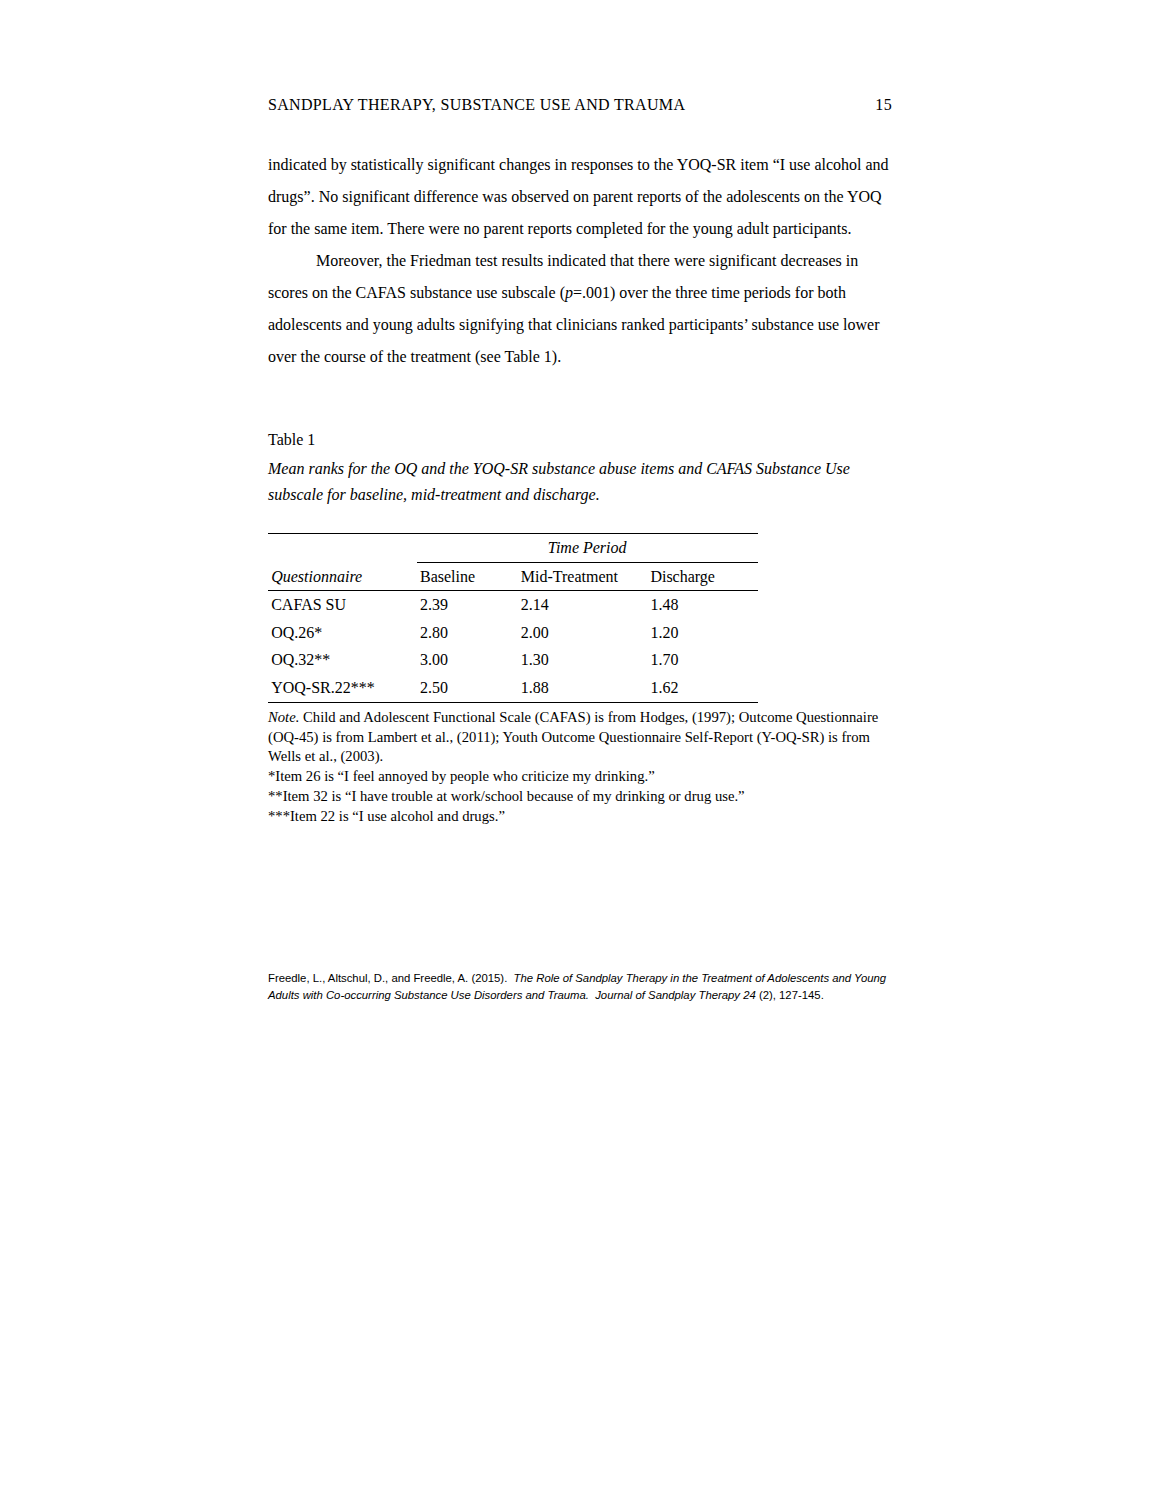Sandplay Therapy, Substance Use and Trauma 15
indicated by statistically significant changes in responses to the YOQ-SR item “I use alcohol and drugs”. No significant difference was observed on parent reports of the adolescents on the YOQ for the same item. There were no parent reports completed for the young adult participants.
Moreover, the Friedman test results indicated that there were significant decreases in scores on the CAFAS substance use subscale (p=.001) over the three time periods for both adolescents and young adults signifying that clinicians ranked participants’ substance use lower over the course of the treatment (see Table 1).
Table 1
Mean ranks for the OQ and the YOQ-SR substance abuse items and CAFAS Substance Use subscale for baseline, mid-treatment and discharge.
| | Time Period |
| Questionnaire | Baseline | Mid-Treatment | Discharge |
| CAFAS SU | 2.39 | 2.14 | 1.48 |
| OQ.26* | 2.80 | 2.00 | 1.20 |
| OQ.32** | 3.00 | 1.30 | 1.70 |
| YOQ-SR.22*** | 2.50 | 1.88 | 1.62 |
Note. Child and Adolescent Functional Scale (CAFAS) is from Hodges, (1997); Outcome Questionnaire (OQ-45) is from Lambert et al., (2011); Youth Outcome Questionnaire Self-Report (Y-OQ-SR) is from Wells et al., (2003).
*Item 26 is “I feel annoyed by people who criticize my drinking.”
**Item 32 is “I have trouble at work/school because of my drinking or drug use.”
***Item 22 is “I use alcohol and drugs.”
Freedle, L., Altschul, D., and Freedle, A. (2015). The Role of Sandplay Therapy in the Treatment of Adolescents and Young Adults with Co-occurring Substance Use Disorders and Trauma. Journal of Sandplay Therapy 24 (2), 127-145.